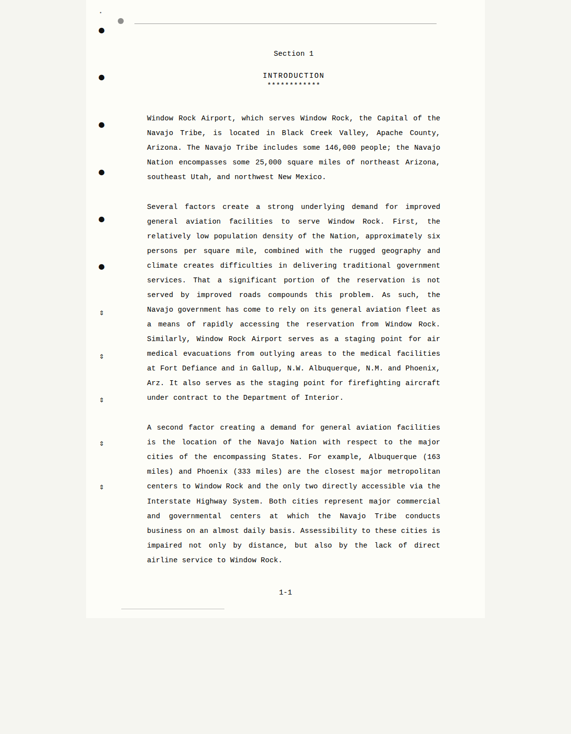•
● ● ● ● ● ● ⇕ ⇕ ⇕ ⇕ ⇕
Section 1
INTRODUCTION
************
Window Rock Airport, which serves Window Rock, the Capital of the Navajo Tribe, is located in Black Creek Valley, Apache County, Arizona. The Navajo Tribe includes some 146,000 people; the Navajo Nation encompasses some 25,000 square miles of northeast Arizona, southeast Utah, and northwest New Mexico.
Several factors create a strong underlying demand for improved general aviation facilities to serve Window Rock. First, the relatively low population density of the Nation, approximately six persons per square mile, combined with the rugged geography and climate creates difficulties in delivering traditional government services. That a significant portion of the reservation is not served by improved roads compounds this problem. As such, the Navajo government has come to rely on its general aviation fleet as a means of rapidly accessing the reservation from Window Rock. Similarly, Window Rock Airport serves as a staging point for air medical evacuations from outlying areas to the medical facilities at Fort Defiance and in Gallup, N.W. Albuquerque, N.M. and Phoenix, Arz. It also serves as the staging point for firefighting aircraft under contract to the Department of Interior.
A second factor creating a demand for general aviation facilities is the location of the Navajo Nation with respect to the major cities of the encompassing States. For example, Albuquerque (163 miles) and Phoenix (333 miles) are the closest major metropolitan centers to Window Rock and the only two directly accessible via the Interstate Highway System. Both cities represent major commercial and governmental centers at which the Navajo Tribe conducts business on an almost daily basis. Assessibility to these cities is impaired not only by distance, but also by the lack of direct airline service to Window Rock.
1-1